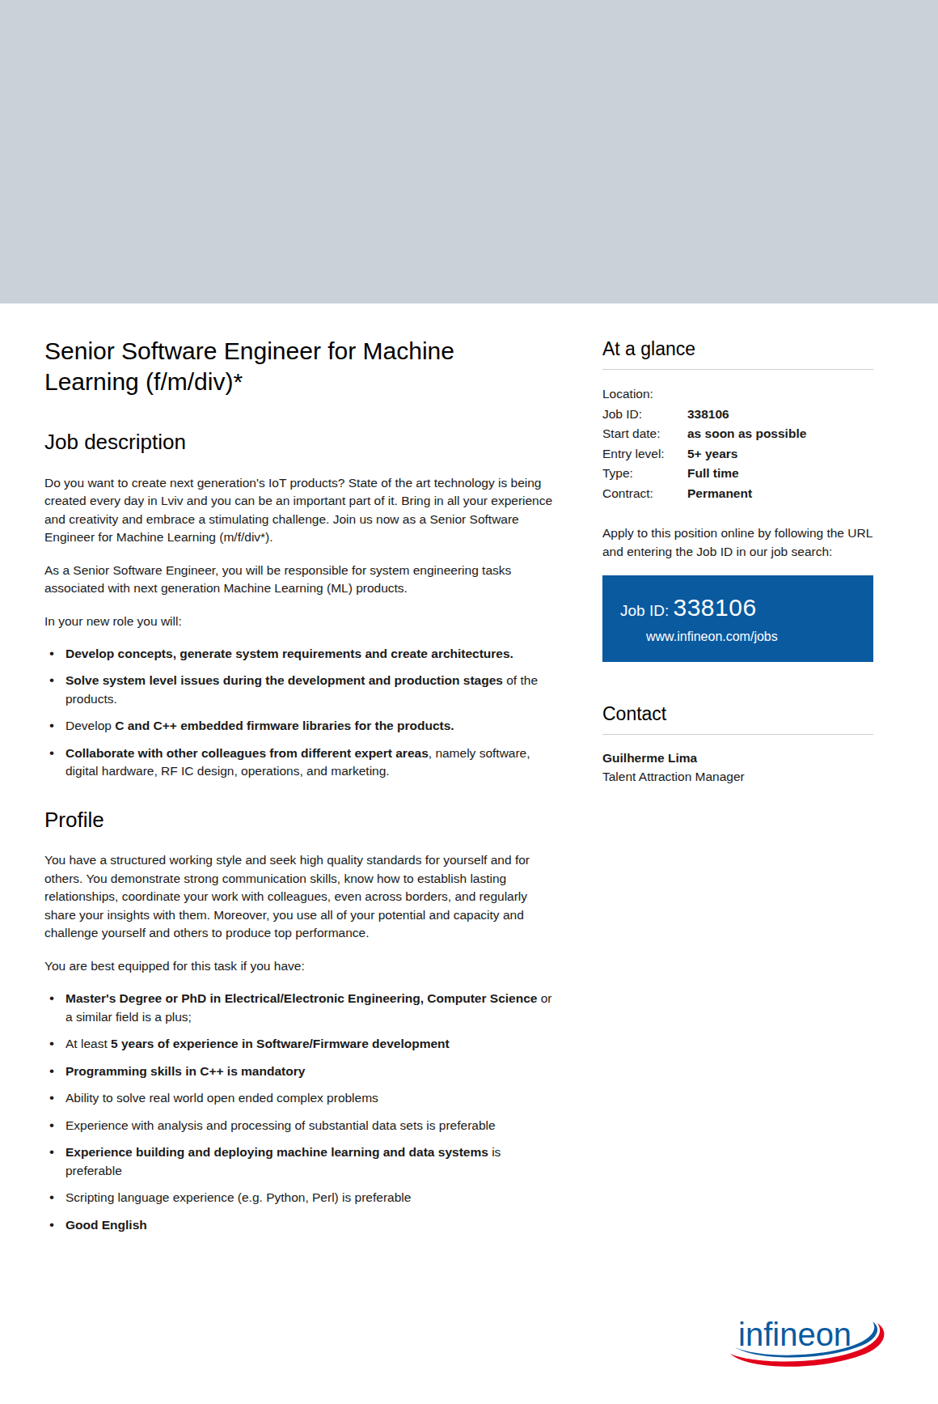Senior Software Engineer for Machine Learning (f/m/div)*
Job description
Do you want to create next generation's IoT products? State of the art technology is being created every day in Lviv and you can be an important part of it. Bring in all your experience and creativity and embrace a stimulating challenge. Join us now as a Senior Software Engineer for Machine Learning (m/f/div*).
As a Senior Software Engineer, you will be responsible for system engineering tasks associated with next generation Machine Learning (ML) products.
In your new role you will:
Develop concepts, generate system requirements and create architectures.
Solve system level issues during the development and production stages of the products.
Develop C and C++ embedded firmware libraries for the products.
Collaborate with other colleagues from different expert areas, namely software, digital hardware, RF IC design, operations, and marketing.
Profile
You have a structured working style and seek high quality standards for yourself and for others. You demonstrate strong communication skills, know how to establish lasting relationships, coordinate your work with colleagues, even across borders, and regularly share your insights with them. Moreover, you use all of your potential and capacity and challenge yourself and others to produce top performance.
You are best equipped for this task if you have:
Master's Degree or PhD in Electrical/Electronic Engineering, Computer Science or a similar field is a plus;
At least 5 years of experience in Software/Firmware development
Programming skills in C++ is mandatory
Ability to solve real world open ended complex problems
Experience with analysis and processing of substantial data sets is preferable
Experience building and deploying machine learning and data systems is preferable
Scripting language experience (e.g. Python, Perl) is preferable
Good English
At a glance
| Location: | |
| Job ID: | 338106 |
| Start date: | as soon as possible |
| Entry level: | 5+ years |
| Type: | Full time |
| Contract: | Permanent |
Apply to this position online by following the URL and entering the Job ID in our job search:
Job ID: 338106
www.infineon.com/jobs
Contact
Guilherme Lima
Talent Attraction Manager
infineon